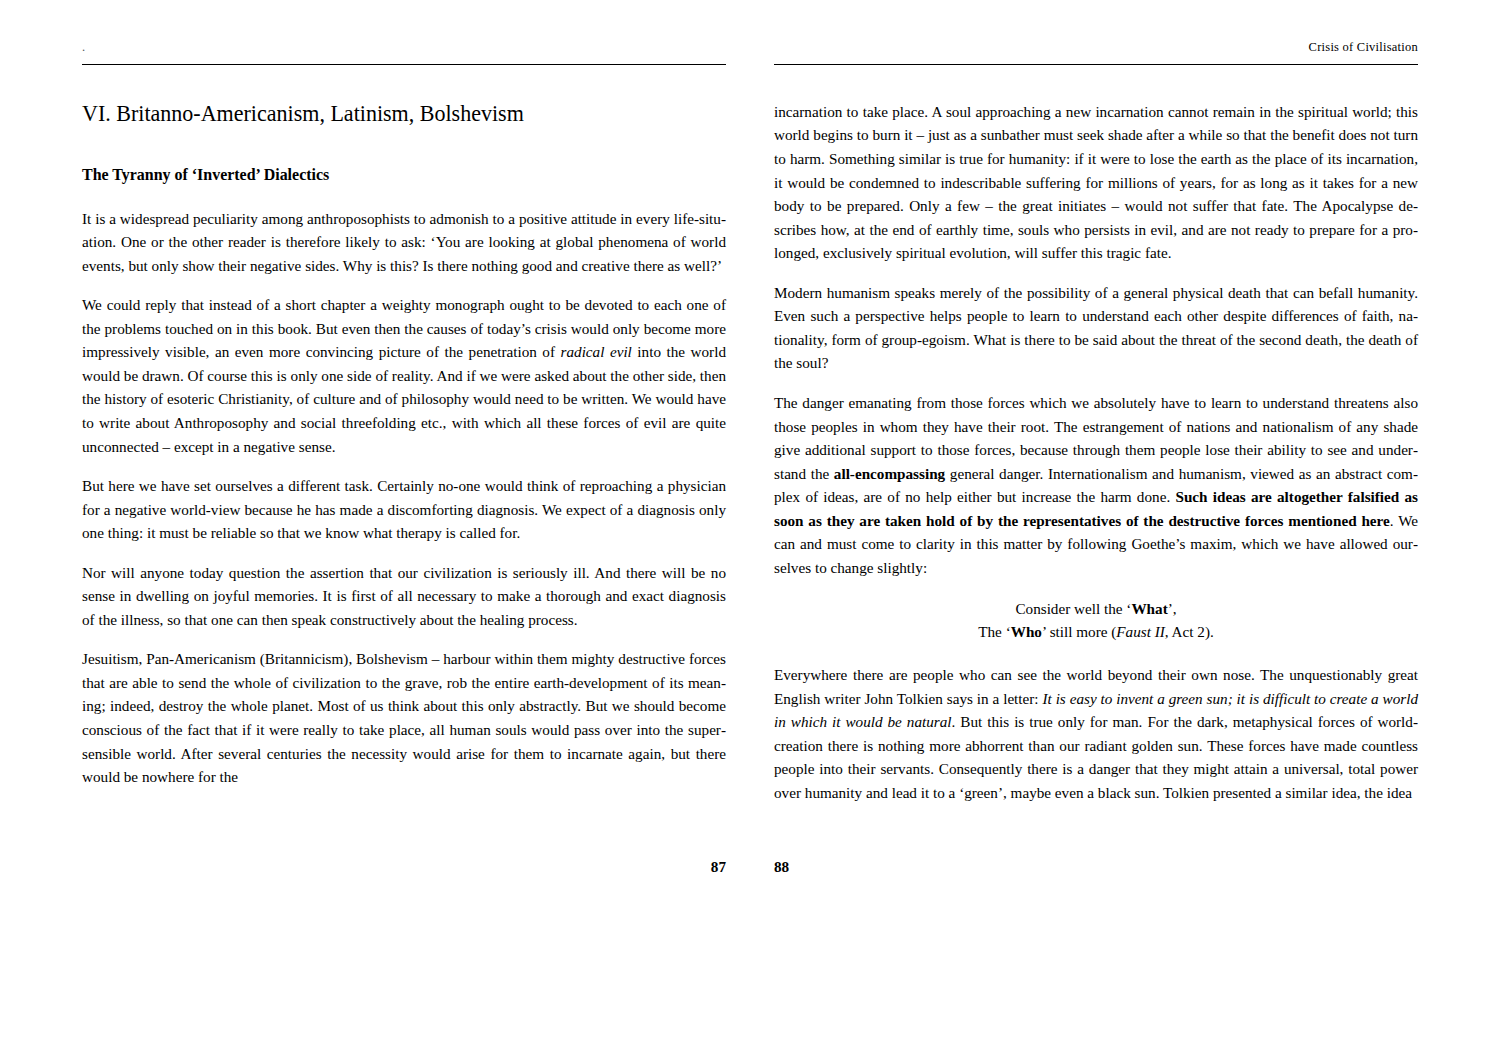.
VI. Britanno-Americanism, Latinism, Bolshevism
The Tyranny of ‘Inverted’ Dialectics
It is a widespread peculiarity among anthroposophists to admonish to a positive attitude in every life-situation. One or the other reader is therefore likely to ask: ‘You are looking at global phenomena of world events, but only show their negative sides. Why is this? Is there nothing good and creative there as well?’
We could reply that instead of a short chapter a weighty monograph ought to be devoted to each one of the problems touched on in this book. But even then the causes of today’s crisis would only become more impressively visible, an even more convincing picture of the penetration of radical evil into the world would be drawn. Of course this is only one side of reality. And if we were asked about the other side, then the history of esoteric Christianity, of culture and of philosophy would need to be written. We would have to write about Anthroposophy and social threefolding etc., with which all these forces of evil are quite unconnected – except in a negative sense.
But here we have set ourselves a different task. Certainly no-one would think of reproaching a physician for a negative world-view because he has made a discomforting diagnosis. We expect of a diagnosis only one thing: it must be reliable so that we know what therapy is called for.
Nor will anyone today question the assertion that our civilization is seriously ill. And there will be no sense in dwelling on joyful memories. It is first of all necessary to make a thorough and exact diagnosis of the illness, so that one can then speak constructively about the healing process.
Jesuitism, Pan-Americanism (Britannicism), Bolshevism – harbour within them mighty destructive forces that are able to send the whole of civilization to the grave, rob the entire earth-development of its meaning; indeed, destroy the whole planet. Most of us think about this only abstractly. But we should become conscious of the fact that if it were really to take place, all human souls would pass over into the supersensible world. After several centuries the necessity would arise for them to incarnate again, but there would be nowhere for the
87
Crisis of Civilisation
incarnation to take place. A soul approaching a new incarnation cannot remain in the spiritual world; this world begins to burn it – just as a sunbather must seek shade after a while so that the benefit does not turn to harm. Something similar is true for humanity: if it were to lose the earth as the place of its incarnation, it would be condemned to indescribable suffering for millions of years, for as long as it takes for a new body to be prepared. Only a few – the great initiates – would not suffer that fate. The Apocalypse describes how, at the end of earthly time, souls who persists in evil, and are not ready to prepare for a prolonged, exclusively spiritual evolution, will suffer this tragic fate.
Modern humanism speaks merely of the possibility of a general physical death that can befall humanity. Even such a perspective helps people to learn to understand each other despite differences of faith, nationality, form of group-egoism. What is there to be said about the threat of the second death, the death of the soul?
The danger emanating from those forces which we absolutely have to learn to understand threatens also those peoples in whom they have their root. The estrangement of nations and nationalism of any shade give additional support to those forces, because through them people lose their ability to see and understand the all-encompassing general danger. Internationalism and humanism, viewed as an abstract complex of ideas, are of no help either but increase the harm done. Such ideas are altogether falsified as soon as they are taken hold of by the representatives of the destructive forces mentioned here. We can and must come to clarity in this matter by following Goethe’s maxim, which we have allowed ourselves to change slightly:
Consider well the ‘What’,
The ‘Who’ still more (Faust II, Act 2).
Everywhere there are people who can see the world beyond their own nose. The unquestionably great English writer John Tolkien says in a letter: It is easy to invent a green sun; it is difficult to create a world in which it would be natural. But this is true only for man. For the dark, metaphysical forces of world-creation there is nothing more abhorrent than our radiant golden sun. These forces have made countless people into their servants. Consequently there is a danger that they might attain a universal, total power over humanity and lead it to a ‘green’, maybe even a black sun. Tolkien presented a similar idea, the idea
88